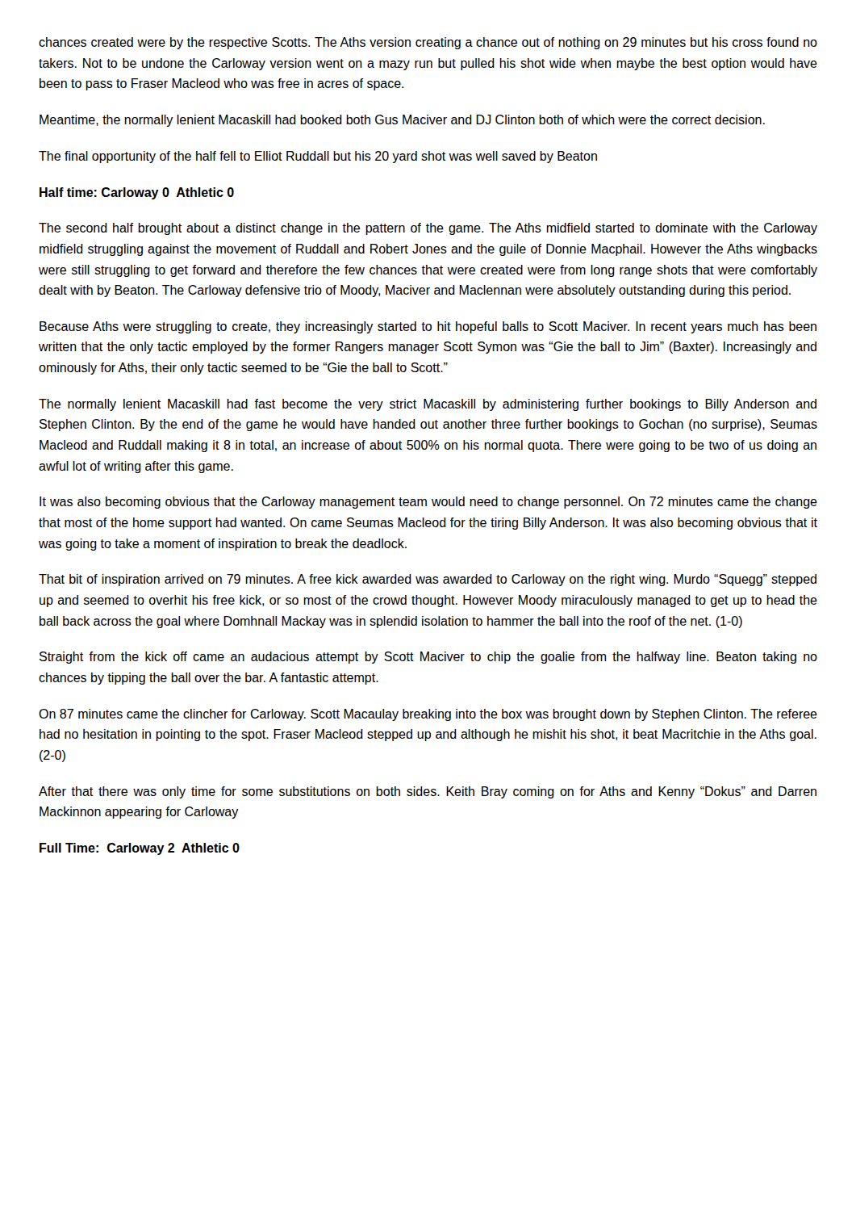chances created were by the respective Scotts. The Aths version creating a chance out of nothing on 29 minutes but his cross found no takers. Not to be undone the Carloway version went on a mazy run but pulled his shot wide when maybe the best option would have been to pass to Fraser Macleod who was free in acres of space.
Meantime, the normally lenient Macaskill had booked both Gus Maciver and DJ Clinton both of which were the correct decision.
The final opportunity of the half fell to Elliot Ruddall but his 20 yard shot was well saved by Beaton
Half time: Carloway 0 Athletic 0
The second half brought about a distinct change in the pattern of the game. The Aths midfield started to dominate with the Carloway midfield struggling against the movement of Ruddall and Robert Jones and the guile of Donnie Macphail. However the Aths wingbacks were still struggling to get forward and therefore the few chances that were created were from long range shots that were comfortably dealt with by Beaton. The Carloway defensive trio of Moody, Maciver and Maclennan were absolutely outstanding during this period.
Because Aths were struggling to create, they increasingly started to hit hopeful balls to Scott Maciver. In recent years much has been written that the only tactic employed by the former Rangers manager Scott Symon was “Gie the ball to Jim” (Baxter). Increasingly and ominously for Aths, their only tactic seemed to be “Gie the ball to Scott.”
The normally lenient Macaskill had fast become the very strict Macaskill by administering further bookings to Billy Anderson and Stephen Clinton. By the end of the game he would have handed out another three further bookings to Gochan (no surprise), Seumas Macleod and Ruddall making it 8 in total, an increase of about 500% on his normal quota. There were going to be two of us doing an awful lot of writing after this game.
It was also becoming obvious that the Carloway management team would need to change personnel. On 72 minutes came the change that most of the home support had wanted. On came Seumas Macleod for the tiring Billy Anderson. It was also becoming obvious that it was going to take a moment of inspiration to break the deadlock.
That bit of inspiration arrived on 79 minutes. A free kick awarded was awarded to Carloway on the right wing. Murdo “Squegg” stepped up and seemed to overhit his free kick, or so most of the crowd thought. However Moody miraculously managed to get up to head the ball back across the goal where Domhnall Mackay was in splendid isolation to hammer the ball into the roof of the net. (1-0)
Straight from the kick off came an audacious attempt by Scott Maciver to chip the goalie from the halfway line. Beaton taking no chances by tipping the ball over the bar. A fantastic attempt.
On 87 minutes came the clincher for Carloway. Scott Macaulay breaking into the box was brought down by Stephen Clinton. The referee had no hesitation in pointing to the spot. Fraser Macleod stepped up and although he mishit his shot, it beat Macritchie in the Aths goal. (2-0)
After that there was only time for some substitutions on both sides. Keith Bray coming on for Aths and Kenny “Dokus” and Darren Mackinnon appearing for Carloway
Full Time: Carloway 2 Athletic 0